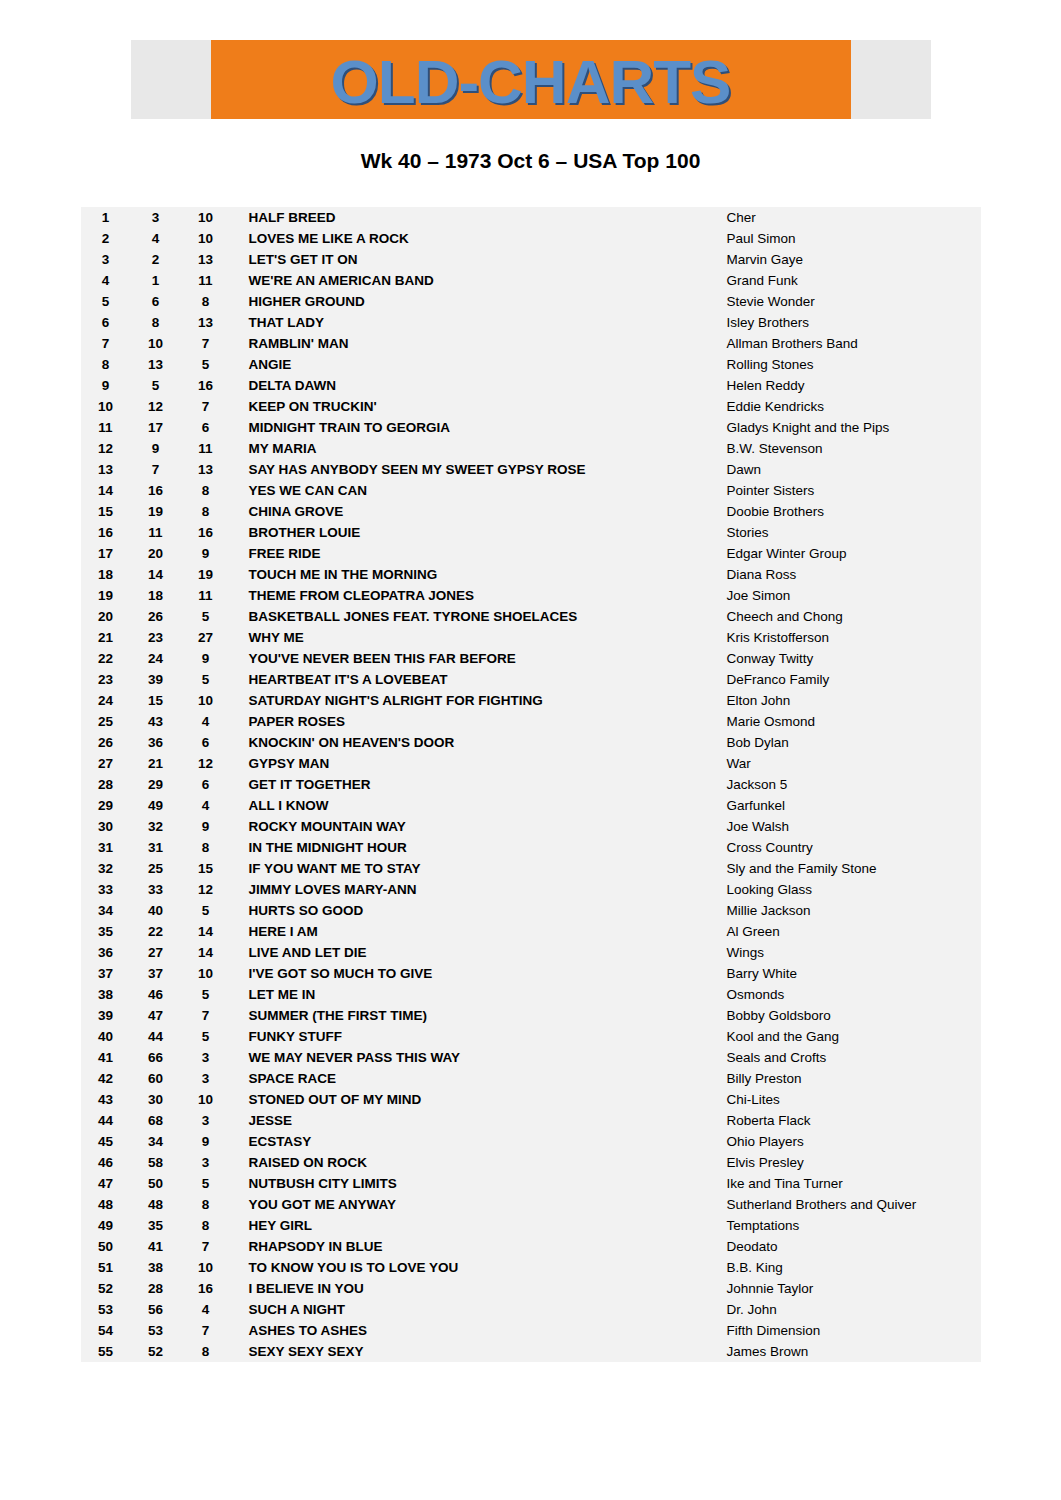OLD-CHARTS
Wk 40 – 1973 Oct 6 – USA Top 100
| 1 | 3 | 10 | HALF BREED | Cher |
| 2 | 4 | 10 | LOVES ME LIKE A ROCK | Paul Simon |
| 3 | 2 | 13 | LET'S GET IT ON | Marvin Gaye |
| 4 | 1 | 11 | WE'RE AN AMERICAN BAND | Grand Funk |
| 5 | 6 | 8 | HIGHER GROUND | Stevie Wonder |
| 6 | 8 | 13 | THAT LADY | Isley Brothers |
| 7 | 10 | 7 | RAMBLIN' MAN | Allman Brothers Band |
| 8 | 13 | 5 | ANGIE | Rolling Stones |
| 9 | 5 | 16 | DELTA DAWN | Helen Reddy |
| 10 | 12 | 7 | KEEP ON TRUCKIN' | Eddie Kendricks |
| 11 | 17 | 6 | MIDNIGHT TRAIN TO GEORGIA | Gladys Knight and the Pips |
| 12 | 9 | 11 | MY MARIA | B.W. Stevenson |
| 13 | 7 | 13 | SAY HAS ANYBODY SEEN MY SWEET GYPSY ROSE | Dawn |
| 14 | 16 | 8 | YES WE CAN CAN | Pointer Sisters |
| 15 | 19 | 8 | CHINA GROVE | Doobie Brothers |
| 16 | 11 | 16 | BROTHER LOUIE | Stories |
| 17 | 20 | 9 | FREE RIDE | Edgar Winter Group |
| 18 | 14 | 19 | TOUCH ME IN THE MORNING | Diana Ross |
| 19 | 18 | 11 | THEME FROM CLEOPATRA JONES | Joe Simon |
| 20 | 26 | 5 | BASKETBALL JONES FEAT. TYRONE SHOELACES | Cheech and Chong |
| 21 | 23 | 27 | WHY ME | Kris Kristofferson |
| 22 | 24 | 9 | YOU'VE NEVER BEEN THIS FAR BEFORE | Conway Twitty |
| 23 | 39 | 5 | HEARTBEAT IT'S A LOVEBEAT | DeFranco Family |
| 24 | 15 | 10 | SATURDAY NIGHT'S ALRIGHT FOR FIGHTING | Elton John |
| 25 | 43 | 4 | PAPER ROSES | Marie Osmond |
| 26 | 36 | 6 | KNOCKIN' ON HEAVEN'S DOOR | Bob Dylan |
| 27 | 21 | 12 | GYPSY MAN | War |
| 28 | 29 | 6 | GET IT TOGETHER | Jackson 5 |
| 29 | 49 | 4 | ALL I KNOW | Garfunkel |
| 30 | 32 | 9 | ROCKY MOUNTAIN WAY | Joe Walsh |
| 31 | 31 | 8 | IN THE MIDNIGHT HOUR | Cross Country |
| 32 | 25 | 15 | IF YOU WANT ME TO STAY | Sly and the Family Stone |
| 33 | 33 | 12 | JIMMY LOVES MARY-ANN | Looking Glass |
| 34 | 40 | 5 | HURTS SO GOOD | Millie Jackson |
| 35 | 22 | 14 | HERE I AM | Al Green |
| 36 | 27 | 14 | LIVE AND LET DIE | Wings |
| 37 | 37 | 10 | I'VE GOT SO MUCH TO GIVE | Barry White |
| 38 | 46 | 5 | LET ME IN | Osmonds |
| 39 | 47 | 7 | SUMMER (THE FIRST TIME) | Bobby Goldsboro |
| 40 | 44 | 5 | FUNKY STUFF | Kool and the Gang |
| 41 | 66 | 3 | WE MAY NEVER PASS THIS WAY | Seals and Crofts |
| 42 | 60 | 3 | SPACE RACE | Billy Preston |
| 43 | 30 | 10 | STONED OUT OF MY MIND | Chi-Lites |
| 44 | 68 | 3 | JESSE | Roberta Flack |
| 45 | 34 | 9 | ECSTASY | Ohio Players |
| 46 | 58 | 3 | RAISED ON ROCK | Elvis Presley |
| 47 | 50 | 5 | NUTBUSH CITY LIMITS | Ike and Tina Turner |
| 48 | 48 | 8 | YOU GOT ME ANYWAY | Sutherland Brothers and Quiver |
| 49 | 35 | 8 | HEY GIRL | Temptations |
| 50 | 41 | 7 | RHAPSODY IN BLUE | Deodato |
| 51 | 38 | 10 | TO KNOW YOU IS TO LOVE YOU | B.B. King |
| 52 | 28 | 16 | I BELIEVE IN YOU | Johnnie Taylor |
| 53 | 56 | 4 | SUCH A NIGHT | Dr. John |
| 54 | 53 | 7 | ASHES TO ASHES | Fifth Dimension |
| 55 | 52 | 8 | SEXY SEXY SEXY | James Brown |